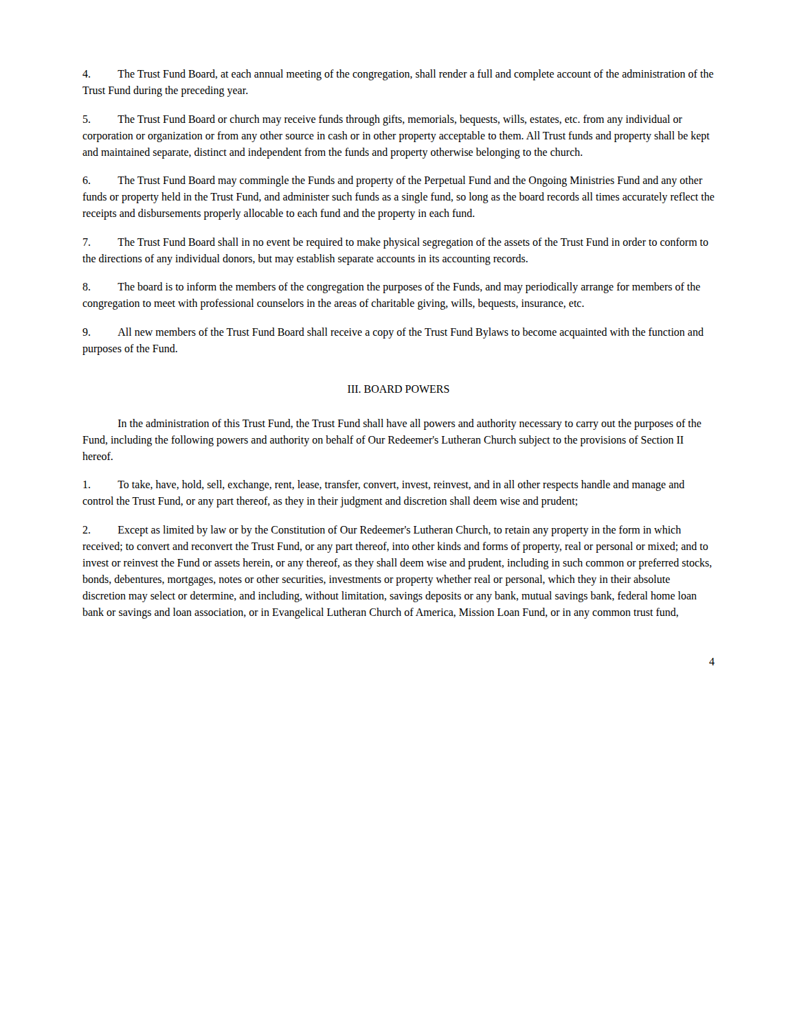4. The Trust Fund Board, at each annual meeting of the congregation, shall render a full and complete account of the administration of the Trust Fund during the preceding year.
5. The Trust Fund Board or church may receive funds through gifts, memorials, bequests, wills, estates, etc. from any individual or corporation or organization or from any other source in cash or in other property acceptable to them. All Trust funds and property shall be kept and maintained separate, distinct and independent from the funds and property otherwise belonging to the church.
6. The Trust Fund Board may commingle the Funds and property of the Perpetual Fund and the Ongoing Ministries Fund and any other funds or property held in the Trust Fund, and administer such funds as a single fund, so long as the board records all times accurately reflect the receipts and disbursements properly allocable to each fund and the property in each fund.
7. The Trust Fund Board shall in no event be required to make physical segregation of the assets of the Trust Fund in order to conform to the directions of any individual donors, but may establish separate accounts in its accounting records.
8. The board is to inform the members of the congregation the purposes of the Funds, and may periodically arrange for members of the congregation to meet with professional counselors in the areas of charitable giving, wills, bequests, insurance, etc.
9. All new members of the Trust Fund Board shall receive a copy of the Trust Fund Bylaws to become acquainted with the function and purposes of the Fund.
III. BOARD POWERS
In the administration of this Trust Fund, the Trust Fund shall have all powers and authority necessary to carry out the purposes of the Fund, including the following powers and authority on behalf of Our Redeemer's Lutheran Church subject to the provisions of Section II hereof.
1. To take, have, hold, sell, exchange, rent, lease, transfer, convert, invest, reinvest, and in all other respects handle and manage and control the Trust Fund, or any part thereof, as they in their judgment and discretion shall deem wise and prudent;
2. Except as limited by law or by the Constitution of Our Redeemer's Lutheran Church, to retain any property in the form in which received; to convert and reconvert the Trust Fund, or any part thereof, into other kinds and forms of property, real or personal or mixed; and to invest or reinvest the Fund or assets herein, or any thereof, as they shall deem wise and prudent, including in such common or preferred stocks, bonds, debentures, mortgages, notes or other securities, investments or property whether real or personal, which they in their absolute discretion may select or determine, and including, without limitation, savings deposits or any bank, mutual savings bank, federal home loan bank or savings and loan association, or in Evangelical Lutheran Church of America, Mission Loan Fund, or in any common trust fund,
4